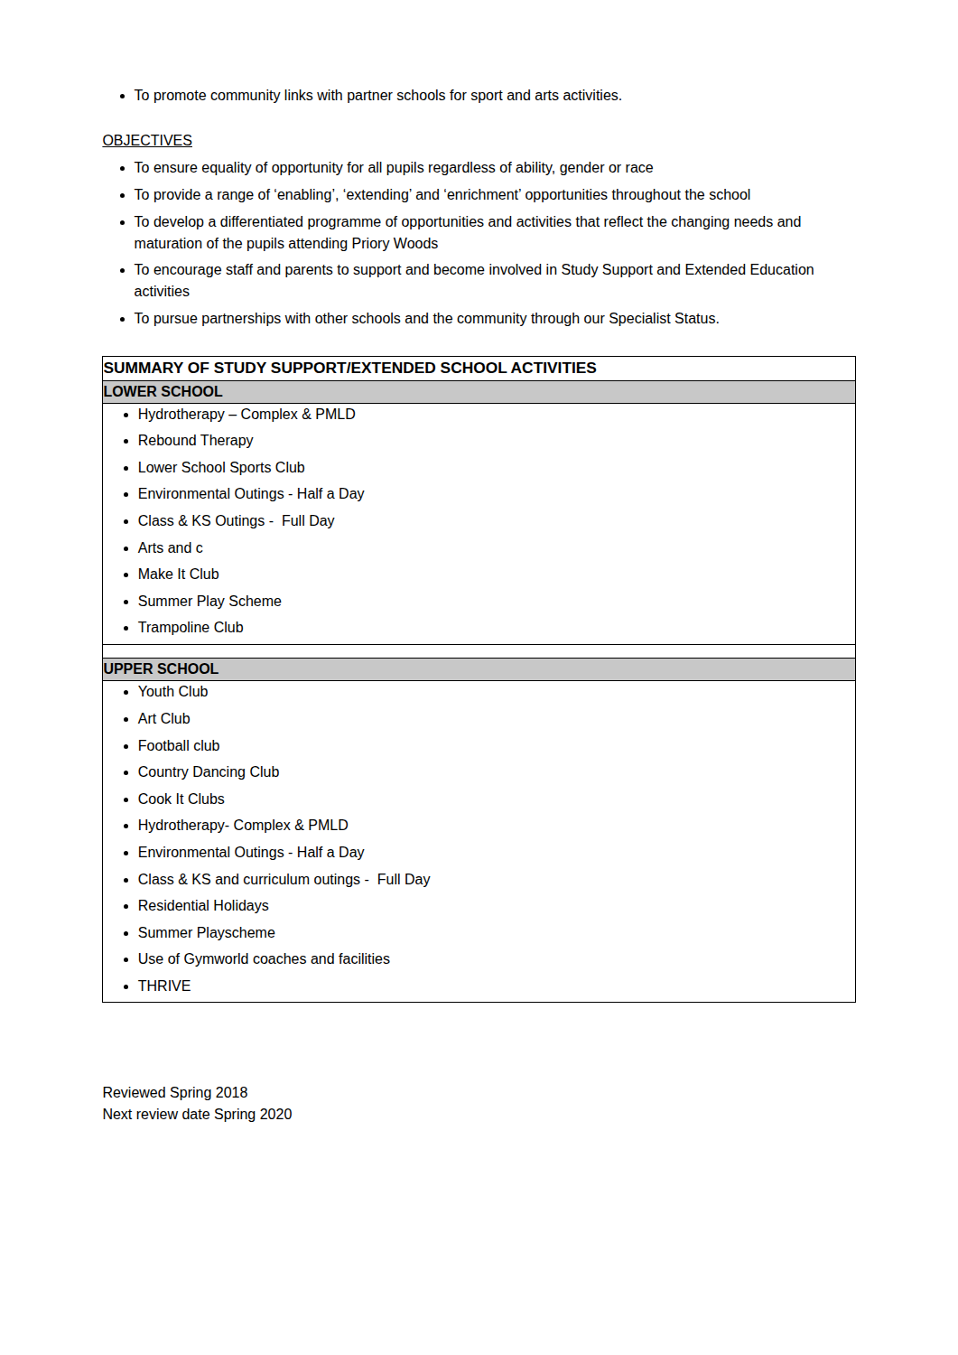To promote community links with partner schools for sport and arts activities.
OBJECTIVES
To ensure equality of opportunity for all pupils regardless of ability, gender or race
To provide a range of ‘enabling’, ‘extending’ and ‘enrichment’ opportunities throughout the school
To develop a differentiated programme of opportunities and activities that reflect the changing needs and maturation of the pupils attending Priory Woods
To encourage staff and parents to support and become involved in Study Support and Extended Education activities
To pursue partnerships with other schools and the community through our Specialist Status.
| SUMMARY OF STUDY SUPPORT/EXTENDED SCHOOL ACTIVITIES |
| LOWER SCHOOL |
| Hydrotherapy – Complex & PMLD Rebound Therapy Lower School Sports Club Environmental Outings - Half a Day Class & KS Outings - Full Day Arts and c Make It Club Summer Play Scheme Trampoline Club |
| UPPER SCHOOL |
| Youth Club Art Club Football club Country Dancing Club Cook It Clubs Hydrotherapy- Complex & PMLD Environmental Outings - Half a Day Class & KS and curriculum outings - Full Day Residential Holidays Summer Playscheme Use of Gymworld coaches and facilities THRIVE |
Reviewed Spring 2018
Next review date Spring 2020